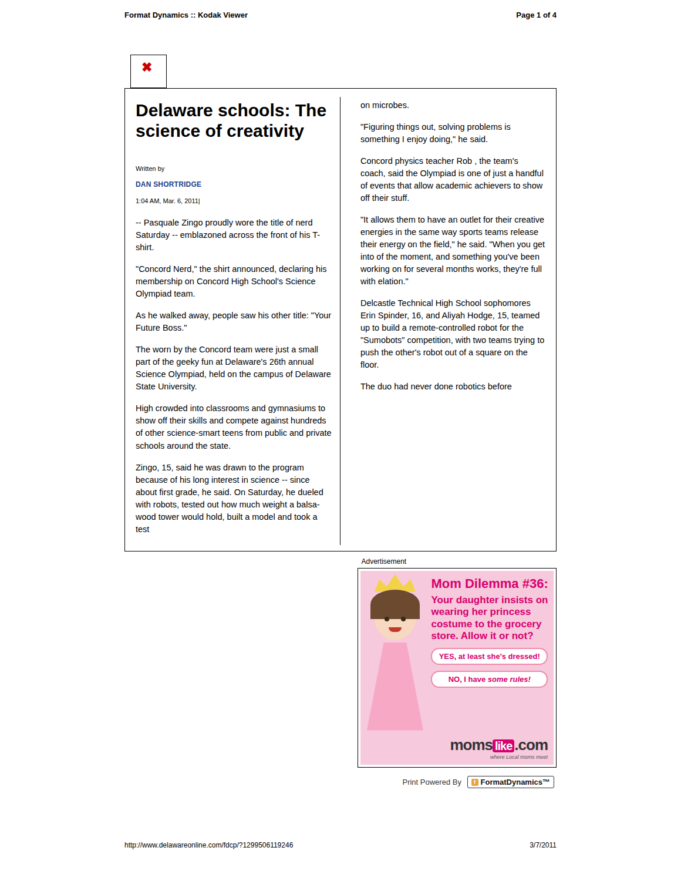Format Dynamics :: Kodak Viewer
Page 1 of 4
✖
Delaware schools: The science of creativity
Written by
DAN SHORTRIDGE
1:04 AM, Mar. 6, 2011|
-- Pasquale Zingo proudly wore the title of nerd Saturday -- emblazoned across the front of his T-shirt.
"Concord Nerd," the shirt announced, declaring his membership on Concord High School's Science Olympiad team.
As he walked away, people saw his other title: "Your Future Boss."
The worn by the Concord team were just a small part of the geeky fun at Delaware's 26th annual Science Olympiad, held on the campus of Delaware State University.
High crowded into classrooms and gymnasiums to show off their skills and compete against hundreds of other science-smart teens from public and private schools around the state.
Zingo, 15, said he was drawn to the program because of his long interest in science -- since about first grade, he said. On Saturday, he dueled with robots, tested out how much weight a balsa-wood tower would hold, built a model and took a test
on microbes.
"Figuring things out, solving problems is something I enjoy doing," he said.
Concord physics teacher Rob , the team's coach, said the Olympiad is one of just a handful of events that allow academic achievers to show off their stuff.
"It allows them to have an outlet for their creative energies in the same way sports teams release their energy on the field," he said. "When you get into of the moment, and something you've been working on for several months works, they're full with elation."
Delcastle Technical High School sophomores Erin Spinder, 16, and Aliyah Hodge, 15, teamed up to build a remote-controlled robot for the "Sumobots" competition, with two teams trying to push the other's robot out of a square on the floor.
The duo had never done robotics before
Advertisement
Mom Dilemma #36:
Your daughter insists on wearing her princess costume to the grocery store. Allow it or not?
YES, at least she's dressed!
NO, I have some rules!
momslike.com
where Local moms meet
Print Powered By f FormatDynamics™
http://www.delawareonline.com/fdcp/?1299506119246
3/7/2011